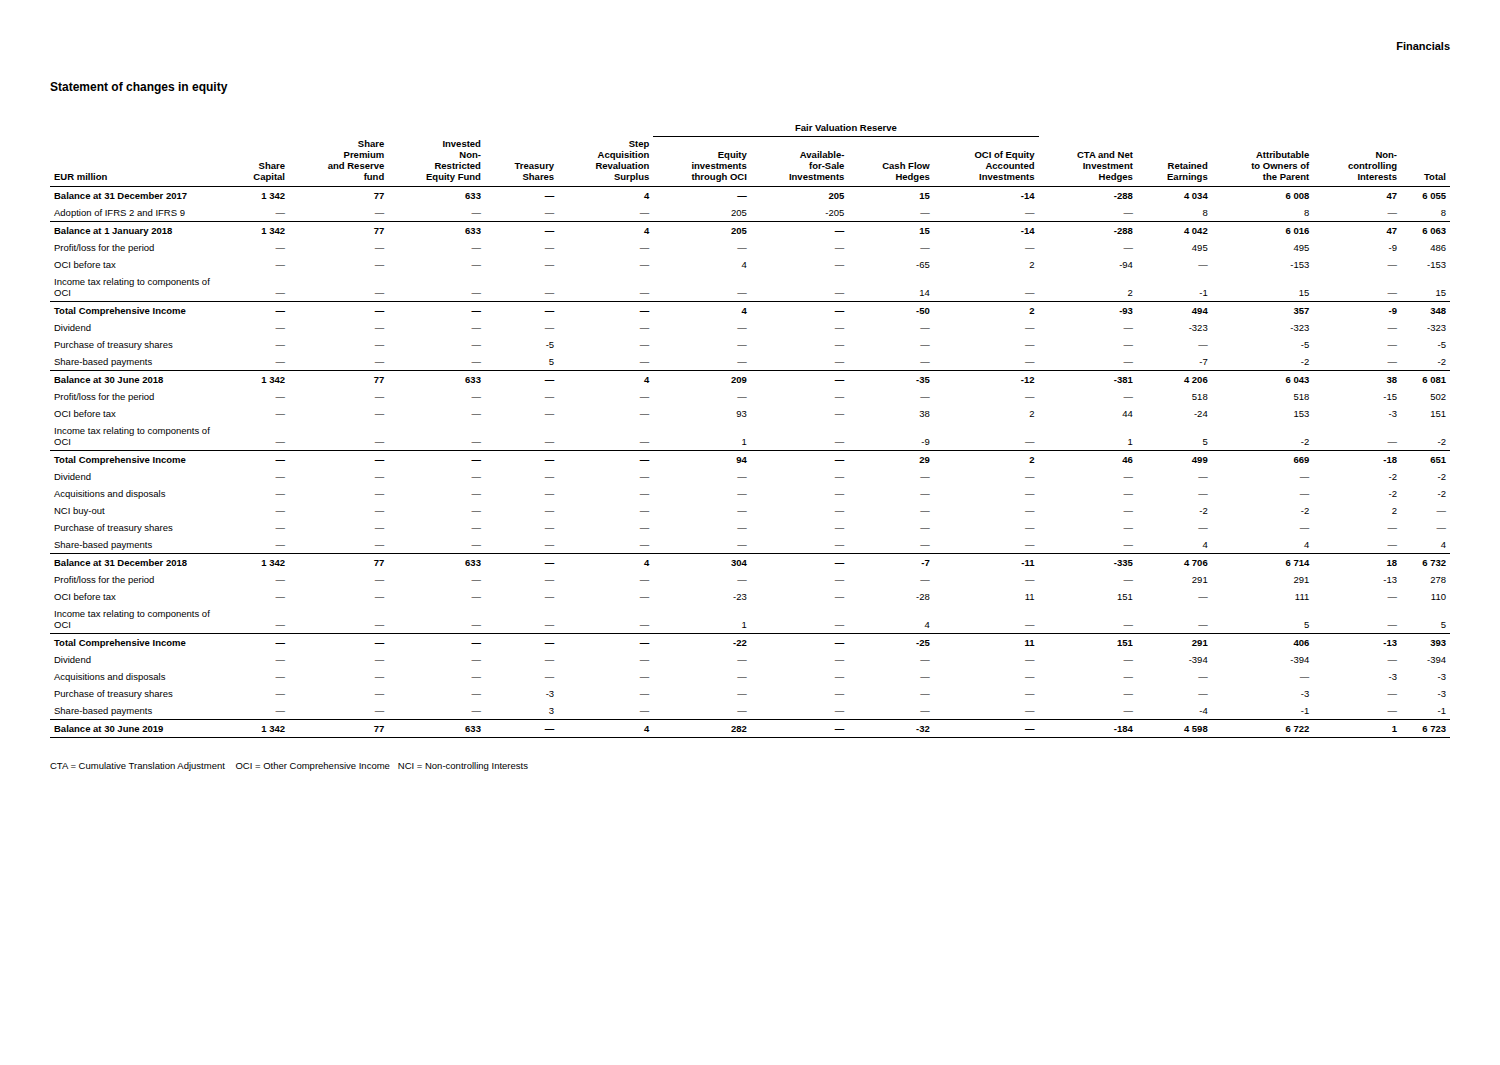Financials
Statement of changes in equity
| | Fair Valuation Reserve | |
| --- | --- | --- |
| EUR million | Share Capital | Share Premium and Reserve fund | Invested Non- Restricted Equity Fund | Treasury Shares | Step Acquisition Revaluation Surplus | Equity investments through OCI | Available- for-Sale Investments | Cash Flow Hedges | OCI of Equity Accounted Investments | CTA and Net Investment Hedges | Retained Earnings | Attributable to Owners of the Parent | Non- controlling Interests | Total |
| Balance at 31 December 2017 | 1 342 | 77 | 633 | — | 4 | — | 205 | 15 | -14 | -288 | 4 034 | 6 008 | 47 | 6 055 |
| Adoption of IFRS 2 and IFRS 9 | — | — | — | — | — | 205 | -205 | — | — | — | 8 | 8 | — | 8 |
| Balance at 1 January 2018 | 1 342 | 77 | 633 | — | 4 | 205 | — | 15 | -14 | -288 | 4 042 | 6 016 | 47 | 6 063 |
| Profit/loss for the period | — | — | — | — | — | — | — | — | — | — | 495 | 495 | -9 | 486 |
| OCI before tax | — | — | — | — | — | 4 | — | -65 | 2 | -94 | — | -153 | — | -153 |
| Income tax relating to components of OCI | — | — | — | — | — | — | — | 14 | — | 2 | -1 | 15 | — | 15 |
| Total Comprehensive Income | — | — | — | — | — | 4 | — | -50 | 2 | -93 | 494 | 357 | -9 | 348 |
| Dividend | — | — | — | — | — | — | — | — | — | — | -323 | -323 | — | -323 |
| Purchase of treasury shares | — | — | — | -5 | — | — | — | — | — | — | — | -5 | — | -5 |
| Share-based payments | — | — | — | 5 | — | — | — | — | — | — | -7 | -2 | — | -2 |
| Balance at 30 June 2018 | 1 342 | 77 | 633 | — | 4 | 209 | — | -35 | -12 | -381 | 4 206 | 6 043 | 38 | 6 081 |
| Profit/loss for the period | — | — | — | — | — | — | — | — | — | — | 518 | 518 | -15 | 502 |
| OCI before tax | — | — | — | — | — | 93 | — | 38 | 2 | 44 | -24 | 153 | -3 | 151 |
| Income tax relating to components of OCI | — | — | — | — | — | 1 | — | -9 | — | 1 | 5 | -2 | — | -2 |
| Total Comprehensive Income | — | — | — | — | — | 94 | — | 29 | 2 | 46 | 499 | 669 | -18 | 651 |
| Dividend | — | — | — | — | — | — | — | — | — | — | — | — | -2 | -2 |
| Acquisitions and disposals | — | — | — | — | — | — | — | — | — | — | — | — | -2 | -2 |
| NCI buy-out | — | — | — | — | — | — | — | — | — | — | -2 | -2 | 2 | — |
| Purchase of treasury shares | — | — | — | — | — | — | — | — | — | — | — | — | — | — |
| Share-based payments | — | — | — | — | — | — | — | — | — | — | 4 | 4 | — | 4 |
| Balance at 31 December 2018 | 1 342 | 77 | 633 | — | 4 | 304 | — | -7 | -11 | -335 | 4 706 | 6 714 | 18 | 6 732 |
| Profit/loss for the period | — | — | — | — | — | — | — | — | — | — | 291 | 291 | -13 | 278 |
| OCI before tax | — | — | — | — | — | -23 | — | -28 | 11 | 151 | — | 111 | — | 110 |
| Income tax relating to components of OCI | — | — | — | — | — | 1 | — | 4 | — | — | — | 5 | — | 5 |
| Total Comprehensive Income | — | — | — | — | — | -22 | — | -25 | 11 | 151 | 291 | 406 | -13 | 393 |
| Dividend | — | — | — | — | — | — | — | — | — | — | -394 | -394 | — | -394 |
| Acquisitions and disposals | — | — | — | — | — | — | — | — | — | — | — | — | -3 | -3 |
| Purchase of treasury shares | — | — | — | -3 | — | — | — | — | — | — | — | -3 | — | -3 |
| Share-based payments | — | — | — | 3 | — | — | — | — | — | — | -4 | -1 | — | -1 |
| Balance at 30 June 2019 | 1 342 | 77 | 633 | — | 4 | 282 | — | -32 | — | -184 | 4 598 | 6 722 | 1 | 6 723 |
CTA = Cumulative Translation Adjustment OCI = Other Comprehensive Income NCI = Non-controlling Interests